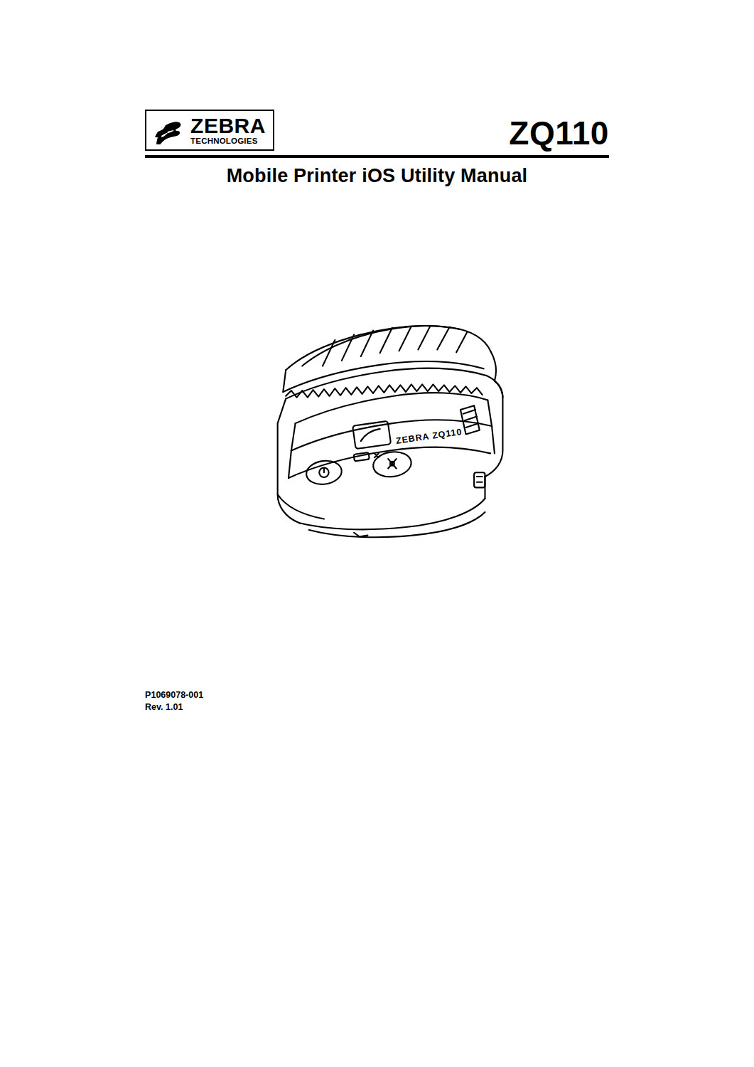ZEBRA TECHNOLOGIES
ZQ110
Mobile Printer iOS Utility Manual
ZEBRA ZQ110
P1069078-001
Rev. 1.01